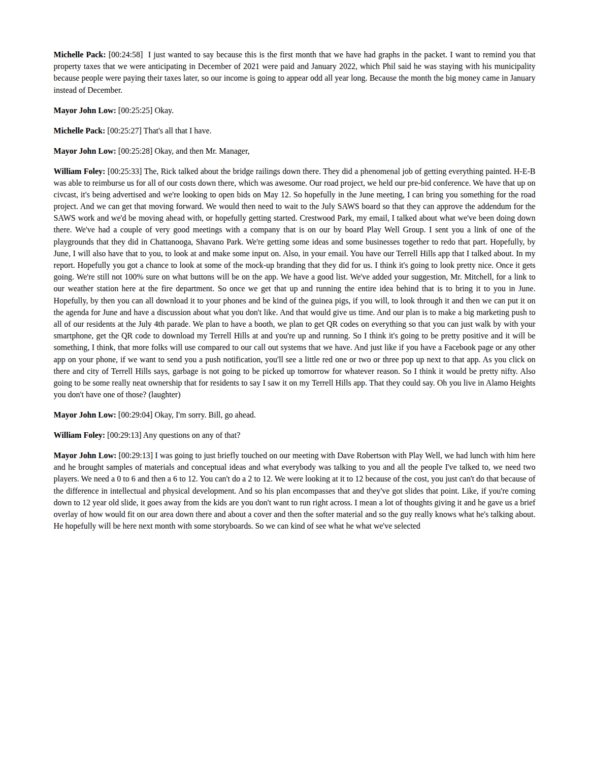Michelle Pack: [00:24:58] I just wanted to say because this is the first month that we have had graphs in the packet. I want to remind you that property taxes that we were anticipating in December of 2021 were paid and January 2022, which Phil said he was staying with his municipality because people were paying their taxes later, so our income is going to appear odd all year long. Because the month the big money came in January instead of December.
Mayor John Low: [00:25:25] Okay.
Michelle Pack: [00:25:27] That's all that I have.
Mayor John Low: [00:25:28] Okay, and then Mr. Manager,
William Foley: [00:25:33] The, Rick talked about the bridge railings down there. They did a phenomenal job of getting everything painted. H-E-B was able to reimburse us for all of our costs down there, which was awesome. Our road project, we held our pre-bid conference. We have that up on civcast, it's being advertised and we're looking to open bids on May 12. So hopefully in the June meeting, I can bring you something for the road project. And we can get that moving forward. We would then need to wait to the July SAWS board so that they can approve the addendum for the SAWS work and we'd be moving ahead with, or hopefully getting started. Crestwood Park, my email, I talked about what we've been doing down there. We've had a couple of very good meetings with a company that is on our by board Play Well Group. I sent you a link of one of the playgrounds that they did in Chattanooga, Shavano Park. We're getting some ideas and some businesses together to redo that part. Hopefully, by June, I will also have that to you, to look at and make some input on. Also, in your email. You have our Terrell Hills app that I talked about. In my report. Hopefully you got a chance to look at some of the mock-up branding that they did for us. I think it's going to look pretty nice. Once it gets going. We're still not 100% sure on what buttons will be on the app. We have a good list. We've added your suggestion, Mr. Mitchell, for a link to our weather station here at the fire department. So once we get that up and running the entire idea behind that is to bring it to you in June. Hopefully, by then you can all download it to your phones and be kind of the guinea pigs, if you will, to look through it and then we can put it on the agenda for June and have a discussion about what you don't like. And that would give us time. And our plan is to make a big marketing push to all of our residents at the July 4th parade. We plan to have a booth, we plan to get QR codes on everything so that you can just walk by with your smartphone, get the QR code to download my Terrell Hills at and you're up and running. So I think it's going to be pretty positive and it will be something, I think, that more folks will use compared to our call out systems that we have. And just like if you have a Facebook page or any other app on your phone, if we want to send you a push notification, you'll see a little red one or two or three pop up next to that app. As you click on there and city of Terrell Hills says, garbage is not going to be picked up tomorrow for whatever reason. So I think it would be pretty nifty. Also going to be some really neat ownership that for residents to say I saw it on my Terrell Hills app. That they could say. Oh you live in Alamo Heights you don't have one of those? (laughter)
Mayor John Low: [00:29:04] Okay, I'm sorry. Bill, go ahead.
William Foley: [00:29:13] Any questions on any of that?
Mayor John Low: [00:29:13] I was going to just briefly touched on our meeting with Dave Robertson with Play Well, we had lunch with him here and he brought samples of materials and conceptual ideas and what everybody was talking to you and all the people I've talked to, we need two players. We need a 0 to 6 and then a 6 to 12. You can't do a 2 to 12. We were looking at it to 12 because of the cost, you just can't do that because of the difference in intellectual and physical development. And so his plan encompasses that and they've got slides that point. Like, if you're coming down to 12 year old slide, it goes away from the kids are you don't want to run right across. I mean a lot of thoughts giving it and he gave us a brief overlay of how would fit on our area down there and about a cover and then the softer material and so the guy really knows what he's talking about. He hopefully will be here next month with some storyboards. So we can kind of see what he what we've selected